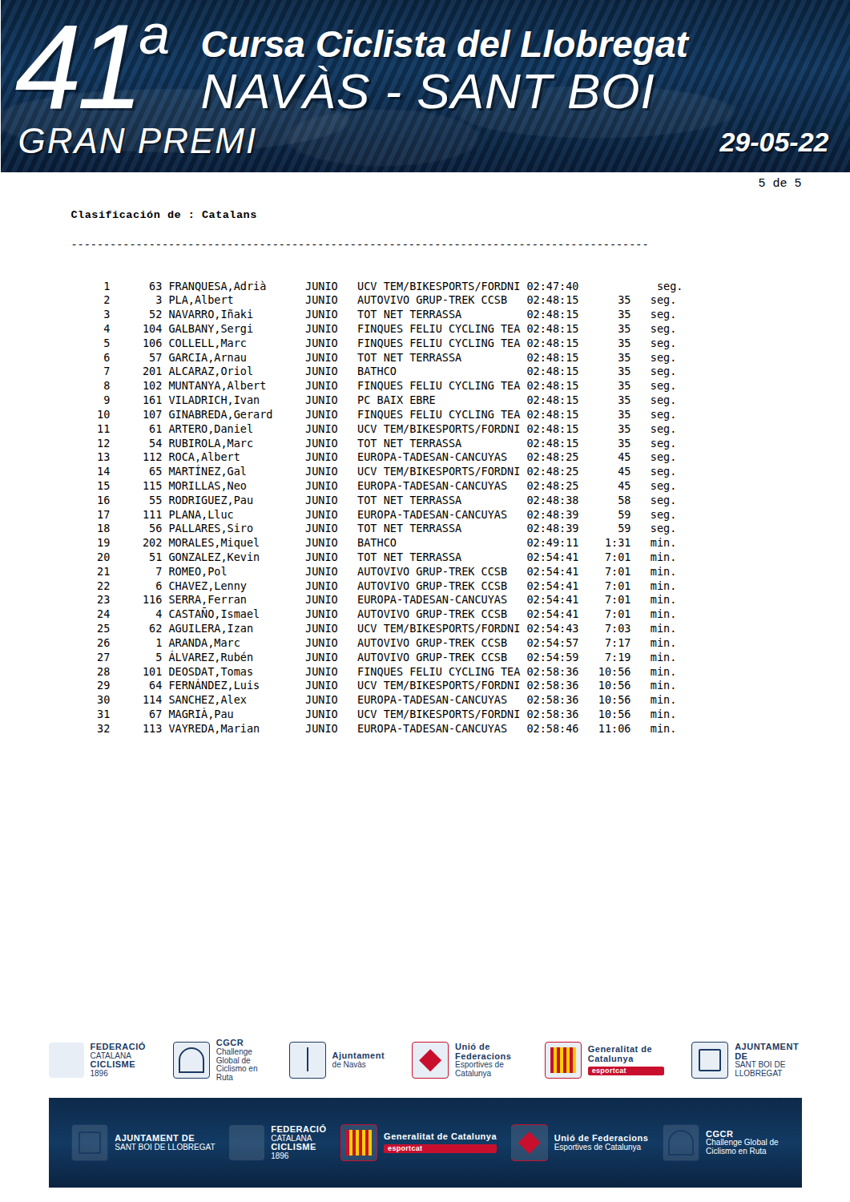41a
Cursa Ciclista del Llobregat
NAVÀS - SANT BOI
GRAN PREMI
29-05-22
5 de 5
Clasificación de : Catalans
-----------------------------------------------------------------------------------------
     1      63 FRANQUESA,Adrià      JUNIO   UCV TEM/BIKESPORTS/FORDNI 02:47:40            seg.
     2       3 PLA,Albert           JUNIO   AUTOVIVO GRUP-TREK CCSB   02:48:15      35   seg.
     3      52 NAVARRO,Iñaki        JUNIO   TOT NET TERRASSA          02:48:15      35   seg.
     4     104 GALBANY,Sergi        JUNIO   FINQUES FELIU CYCLING TEA 02:48:15      35   seg.
     5     106 COLLELL,Marc         JUNIO   FINQUES FELIU CYCLING TEA 02:48:15      35   seg.
     6      57 GARCIA,Arnau         JUNIO   TOT NET TERRASSA          02:48:15      35   seg.
     7     201 ALCARAZ,Oriol        JUNIO   BATHCO                    02:48:15      35   seg.
     8     102 MUNTANYA,Albert      JUNIO   FINQUES FELIU CYCLING TEA 02:48:15      35   seg.
     9     161 VILADRICH,Ivan       JUNIO   PC BAIX EBRE              02:48:15      35   seg.
    10     107 GINABREDA,Gerard     JUNIO   FINQUES FELIU CYCLING TEA 02:48:15      35   seg.
    11      61 ARTERO,Daniel        JUNIO   UCV TEM/BIKESPORTS/FORDNI 02:48:15      35   seg.
    12      54 RUBIROLA,Marc        JUNIO   TOT NET TERRASSA          02:48:15      35   seg.
    13     112 ROCA,Albert          JUNIO   EUROPA-TADESAN-CANCUYAS   02:48:25      45   seg.
    14      65 MARTÍNEZ,Gal         JUNIO   UCV TEM/BIKESPORTS/FORDNI 02:48:25      45   seg.
    15     115 MORILLAS,Neo         JUNIO   EUROPA-TADESAN-CANCUYAS   02:48:25      45   seg.
    16      55 RODRIGUEZ,Pau        JUNIO   TOT NET TERRASSA          02:48:38      58   seg.
    17     111 PLANA,Lluc           JUNIO   EUROPA-TADESAN-CANCUYAS   02:48:39      59   seg.
    18      56 PALLARES,Siro        JUNIO   TOT NET TERRASSA          02:48:39      59   seg.
    19     202 MORALES,Miquel       JUNIO   BATHCO                    02:49:11    1:31   min.
    20      51 GONZALEZ,Kevin       JUNIO   TOT NET TERRASSA          02:54:41    7:01   min.
    21       7 ROMEO,Pol            JUNIO   AUTOVIVO GRUP-TREK CCSB   02:54:41    7:01   min.
    22       6 CHAVEZ,Lenny         JUNIO   AUTOVIVO GRUP-TREK CCSB   02:54:41    7:01   min.
    23     116 SERRA,Ferran         JUNIO   EUROPA-TADESAN-CANCUYAS   02:54:41    7:01   min.
    24       4 CASTAÑO,Ismael       JUNIO   AUTOVIVO GRUP-TREK CCSB   02:54:41    7:01   min.
    25      62 AGUILERA,Izan        JUNIO   UCV TEM/BIKESPORTS/FORDNI 02:54:43    7:03   min.
    26       1 ARANDA,Marc          JUNIO   AUTOVIVO GRUP-TREK CCSB   02:54:57    7:17   min.
    27       5 ÁLVAREZ,Rubén        JUNIO   AUTOVIVO GRUP-TREK CCSB   02:54:59    7:19   min.
    28     101 DEOSDAT,Tomas        JUNIO   FINQUES FELIU CYCLING TEA 02:58:36   10:56   min.
    29      64 FERNÁNDEZ,Luis       JUNIO   UCV TEM/BIKESPORTS/FORDNI 02:58:36   10:56   min.
    30     114 SANCHEZ,Alex         JUNIO   EUROPA-TADESAN-CANCUYAS   02:58:36   10:56   min.
    31      67 MAGRIÀ,Pau           JUNIO   UCV TEM/BIKESPORTS/FORDNI 02:58:36   10:56   min.
    32     113 VAYREDA,Marian       JUNIO   EUROPA-TADESAN-CANCUYAS   02:58:46   11:06   min.
FEDERACIÓ CATALANA CICLISME 1896
CGCR Challenge Global de Ciclismo en Ruta
Ajuntament de Navàs
Unió de Federacions Esportives de Catalunya
Generalitat de Catalunya esportcat
AJUNTAMENT DE SANT BOI DE LLOBREGAT
AJUNTAMENT DE SANT BOI DE LLOBREGAT
FEDERACIÓ CATALANA CICLISME 1896
Generalitat de Catalunya esportcat
Unió de Federacions Esportives de Catalunya
CGCR Challenge Global de Ciclismo en Ruta